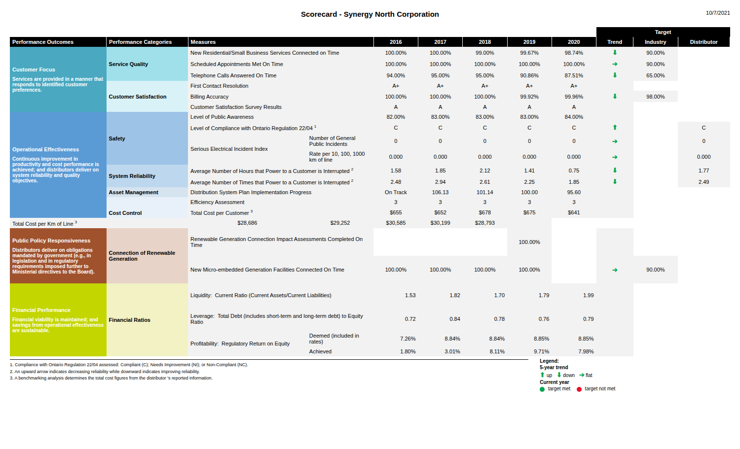Scorecard - Synergy North Corporation 10/7/2021
| | Target |
| Performance Outcomes | Performance Categories | Measures | 2016 | 2017 | 2018 | 2019 | 2020 | Trend | Industry | Distributor |
| Customer Focus Services are provided in a manner that responds to identified customer preferences. | Service Quality | New Residential/Small Business Services Connected on Time | 100.00% | 100.00% | 99.00% | 99.67% | 98.74% | ⬇ | 90.00% | |
| Scheduled Appointments Met On Time | 100.00% | 100.00% | 100.00% | 100.00% | 100.00% | ➔ | 90.00% | |
| Telephone Calls Answered On Time | 94.00% | 95.00% | 95.00% | 90.86% | 87.51% | ⬇ | 65.00% | |
| Customer Satisfaction | First Contact Resolution | A+ | A+ | A+ | A+ | A+ | | | |
| Billing Accuracy | 100.00% | 100.00% | 100.00% | 99.92% | 99.96% | ⬇ | 98.00% | |
| Customer Satisfaction Survey Results | A | A | A | A | A | | | |
| Operational Effectiveness Continuous improvement in productivity and cost performance is achieved; and distributors deliver on system reliability and quality objectives. | Safety | Level of Public Awareness | 82.00% | 83.00% | 83.00% | 83.00% | 84.00% | | | |
| Level of Compliance with Ontario Regulation 22/04 1 | C | C | C | C | C | ⬆ | | C |
| Serious Electrical Incident Index | Number of General Public Incidents | 0 | 0 | 0 | 0 | 0 | ➔ | | 0 |
| Rate per 10, 100, 1000 km of line | 0.000 | 0.000 | 0.000 | 0.000 | 0.000 | ➔ | | 0.000 |
| System Reliability | Average Number of Hours that Power to a Customer is Interrupted 2 | 1.58 | 1.85 | 2.12 | 1.41 | 0.75 | ⬇ | | 1.77 |
| Average Number of Times that Power to a Customer is Interrupted 2 | 2.48 | 2.94 | 2.61 | 2.25 | 1.85 | ⬇ | | 2.49 |
| Asset Management | Distribution System Plan Implementation Progress | On Track | 106.13 | 101.14 | 100.00 | 95.60 | | | |
| Cost Control | Efficiency Assessment | 3 | 3 | 3 | 3 | 3 | | | |
| Total Cost per Customer 3 | $655 | $652 | $678 | $675 | $641 | | | |
| Total Cost per Km of Line 3 | $28,686 | $29,252 | $30,585 | $30,199 | $28,793 | | | |
| Public Policy Responsiveness Distributors deliver on obligations mandated by government (e.g., in legislation and in regulatory requirements imposed further to Ministerial directives to the Board). | Connection of Renewable Generation | Renewable Generation Connection Impact Assessments Completed On Time | | | | 100.00% | | | | |
| New Micro-embedded Generation Facilities Connected On Time | 100.00% | 100.00% | 100.00% | 100.00% | | ➔ | 90.00% | |
| Financial Performance Financial viability is maintained; and savings from operational effectiveness are sustainable. | Financial Ratios | Liquidity: Current Ratio (Current Assets/Current Liabilities) | 1.53 | 1.82 | 1.70 | 1.79 | 1.99 | | | |
| Leverage: Total Debt (includes short-term and long-term debt) to Equity Ratio | 0.72 | 0.84 | 0.78 | 0.76 | 0.79 | | | |
| Profitability: Regulatory Return on Equity | Deemed (included in rates) | 7.26% | 8.84% | 8.84% | 8.85% | 8.85% | | | |
| Achieved | 1.80% | 3.01% | 8.11% | 9.71% | 7.98% | | | |
1. Compliance with Ontario Regulation 22/04 assessed: Compliant (C); Needs Improvement (NI); or Non-Compliant (NC).
2. An upward arrow indicates decreasing reliability while downward indicates improving reliability.
3. A benchmarking analysis determines the total cost figures from the distributor 's reported information.
Legend:
5-year trend
⬆ up ⬇ down ➔ flat
Current year
target met target not met